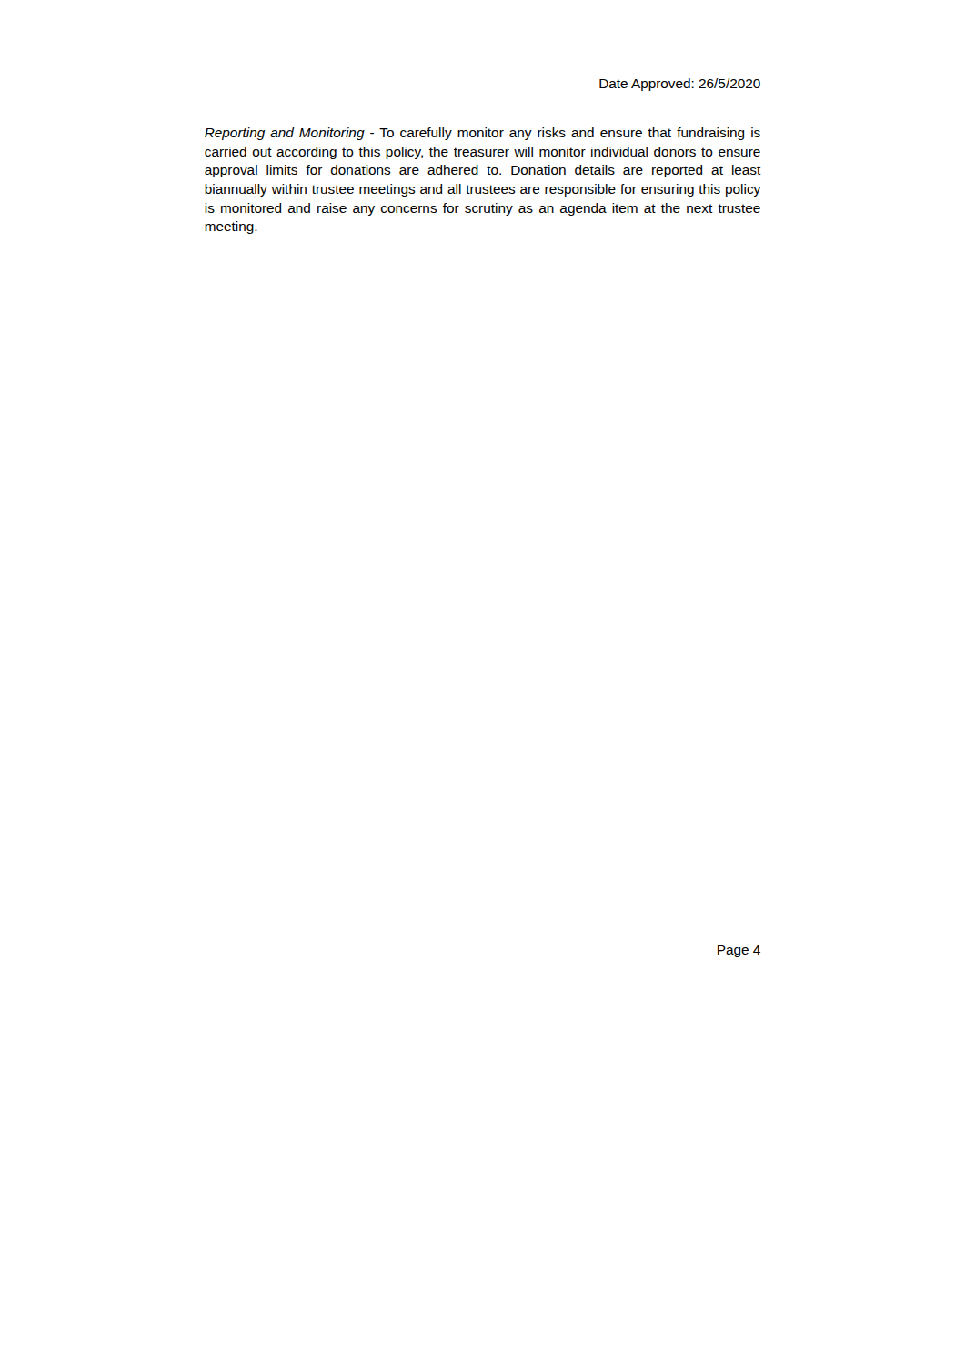Date Approved: 26/5/2020
Reporting and Monitoring - To carefully monitor any risks and ensure that fundraising is carried out according to this policy, the treasurer will monitor individual donors to ensure approval limits for donations are adhered to. Donation details are reported at least biannually within trustee meetings and all trustees are responsible for ensuring this policy is monitored and raise any concerns for scrutiny as an agenda item at the next trustee meeting.
Page 4